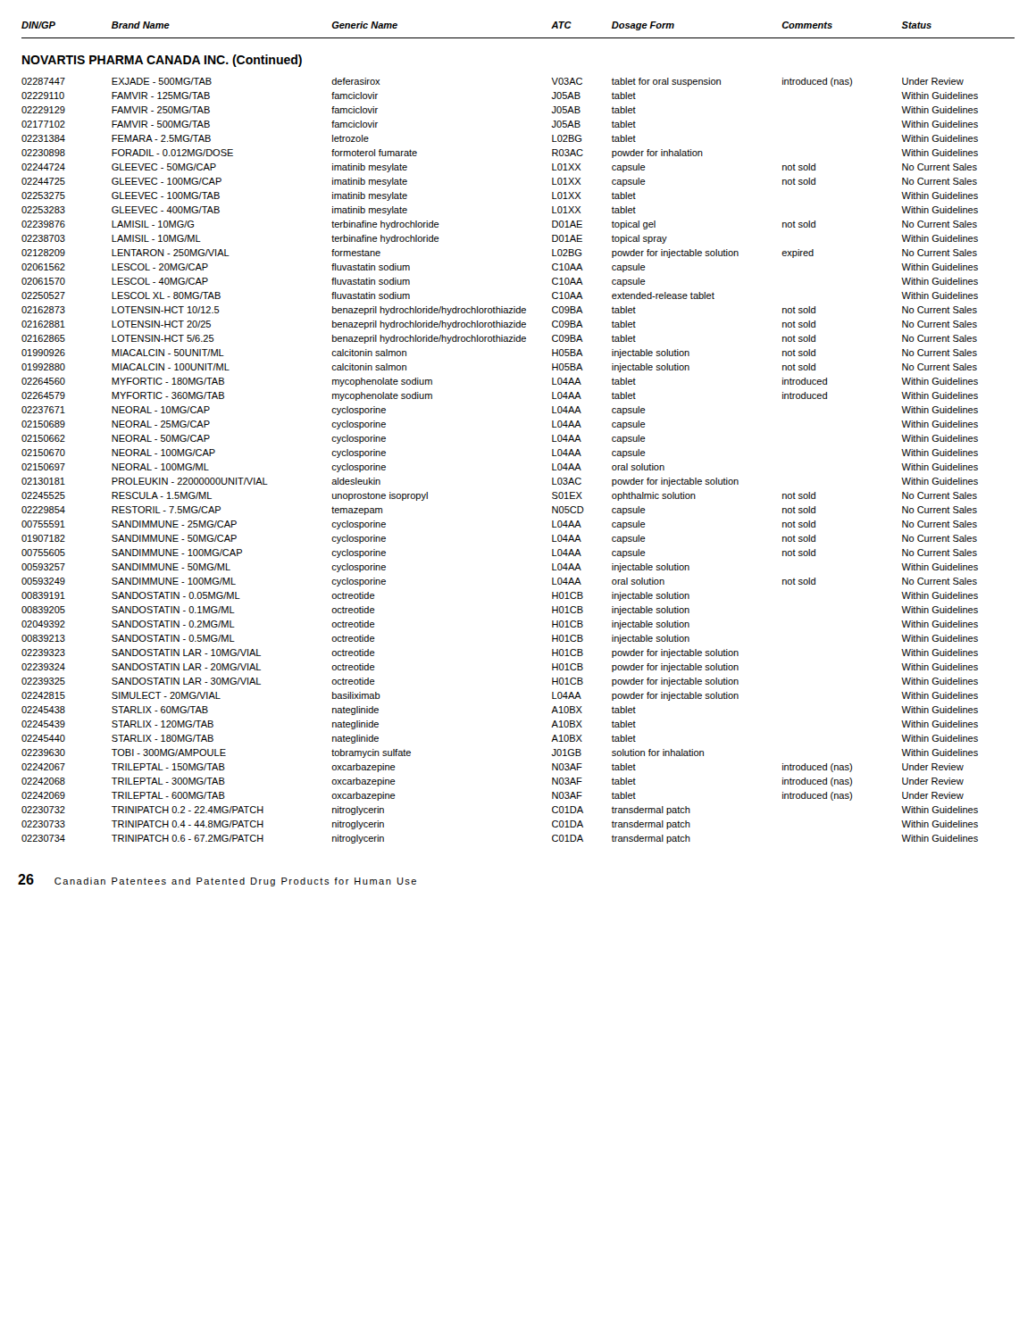| DIN/GP | Brand Name | Generic Name | ATC | Dosage Form | Comments | Status |
| --- | --- | --- | --- | --- | --- | --- |
| NOVARTIS PHARMA CANADA INC. (Continued) |
| 02287447 | EXJADE - 500MG/TAB | deferasirox | V03AC | tablet for oral suspension | introduced (nas) | Under Review |
| 02229110 | FAMVIR - 125MG/TAB | famciclovir | J05AB | tablet | | Within Guidelines |
| 02229129 | FAMVIR - 250MG/TAB | famciclovir | J05AB | tablet | | Within Guidelines |
| 02177102 | FAMVIR - 500MG/TAB | famciclovir | J05AB | tablet | | Within Guidelines |
| 02231384 | FEMARA - 2.5MG/TAB | letrozole | L02BG | tablet | | Within Guidelines |
| 02230898 | FORADIL - 0.012MG/DOSE | formoterol fumarate | R03AC | powder for inhalation | | Within Guidelines |
| 02244724 | GLEEVEC - 50MG/CAP | imatinib mesylate | L01XX | capsule | not sold | No Current Sales |
| 02244725 | GLEEVEC - 100MG/CAP | imatinib mesylate | L01XX | capsule | not sold | No Current Sales |
| 02253275 | GLEEVEC - 100MG/TAB | imatinib mesylate | L01XX | tablet | | Within Guidelines |
| 02253283 | GLEEVEC - 400MG/TAB | imatinib mesylate | L01XX | tablet | | Within Guidelines |
| 02239876 | LAMISIL - 10MG/G | terbinafine hydrochloride | D01AE | topical gel | not sold | No Current Sales |
| 02238703 | LAMISIL - 10MG/ML | terbinafine hydrochloride | D01AE | topical spray | | Within Guidelines |
| 02128209 | LENTARON - 250MG/VIAL | formestane | L02BG | powder for injectable solution | expired | No Current Sales |
| 02061562 | LESCOL - 20MG/CAP | fluvastatin sodium | C10AA | capsule | | Within Guidelines |
| 02061570 | LESCOL - 40MG/CAP | fluvastatin sodium | C10AA | capsule | | Within Guidelines |
| 02250527 | LESCOL XL - 80MG/TAB | fluvastatin sodium | C10AA | extended-release tablet | | Within Guidelines |
| 02162873 | LOTENSIN-HCT 10/12.5 | benazepril hydrochloride/hydrochlorothiazide | C09BA | tablet | not sold | No Current Sales |
| 02162881 | LOTENSIN-HCT 20/25 | benazepril hydrochloride/hydrochlorothiazide | C09BA | tablet | not sold | No Current Sales |
| 02162865 | LOTENSIN-HCT 5/6.25 | benazepril hydrochloride/hydrochlorothiazide | C09BA | tablet | not sold | No Current Sales |
| 01990926 | MIACALCIN - 50UNIT/ML | calcitonin salmon | H05BA | injectable solution | not sold | No Current Sales |
| 01992880 | MIACALCIN - 100UNIT/ML | calcitonin salmon | H05BA | injectable solution | not sold | No Current Sales |
| 02264560 | MYFORTIC - 180MG/TAB | mycophenolate sodium | L04AA | tablet | introduced | Within Guidelines |
| 02264579 | MYFORTIC - 360MG/TAB | mycophenolate sodium | L04AA | tablet | introduced | Within Guidelines |
| 02237671 | NEORAL - 10MG/CAP | cyclosporine | L04AA | capsule | | Within Guidelines |
| 02150689 | NEORAL - 25MG/CAP | cyclosporine | L04AA | capsule | | Within Guidelines |
| 02150662 | NEORAL - 50MG/CAP | cyclosporine | L04AA | capsule | | Within Guidelines |
| 02150670 | NEORAL - 100MG/CAP | cyclosporine | L04AA | capsule | | Within Guidelines |
| 02150697 | NEORAL - 100MG/ML | cyclosporine | L04AA | oral solution | | Within Guidelines |
| 02130181 | PROLEUKIN - 22000000UNIT/VIAL | aldesleukin | L03AC | powder for injectable solution | | Within Guidelines |
| 02245525 | RESCULA - 1.5MG/ML | unoprostone isopropyl | S01EX | ophthalmic solution | not sold | No Current Sales |
| 02229854 | RESTORIL - 7.5MG/CAP | temazepam | N05CD | capsule | not sold | No Current Sales |
| 00755591 | SANDIMMUNE - 25MG/CAP | cyclosporine | L04AA | capsule | not sold | No Current Sales |
| 01907182 | SANDIMMUNE - 50MG/CAP | cyclosporine | L04AA | capsule | not sold | No Current Sales |
| 00755605 | SANDIMMUNE - 100MG/CAP | cyclosporine | L04AA | capsule | not sold | No Current Sales |
| 00593257 | SANDIMMUNE - 50MG/ML | cyclosporine | L04AA | injectable solution | | Within Guidelines |
| 00593249 | SANDIMMUNE - 100MG/ML | cyclosporine | L04AA | oral solution | not sold | No Current Sales |
| 00839191 | SANDOSTATIN - 0.05MG/ML | octreotide | H01CB | injectable solution | | Within Guidelines |
| 00839205 | SANDOSTATIN - 0.1MG/ML | octreotide | H01CB | injectable solution | | Within Guidelines |
| 02049392 | SANDOSTATIN - 0.2MG/ML | octreotide | H01CB | injectable solution | | Within Guidelines |
| 00839213 | SANDOSTATIN - 0.5MG/ML | octreotide | H01CB | injectable solution | | Within Guidelines |
| 02239323 | SANDOSTATIN LAR - 10MG/VIAL | octreotide | H01CB | powder for injectable solution | | Within Guidelines |
| 02239324 | SANDOSTATIN LAR - 20MG/VIAL | octreotide | H01CB | powder for injectable solution | | Within Guidelines |
| 02239325 | SANDOSTATIN LAR - 30MG/VIAL | octreotide | H01CB | powder for injectable solution | | Within Guidelines |
| 02242815 | SIMULECT - 20MG/VIAL | basiliximab | L04AA | powder for injectable solution | | Within Guidelines |
| 02245438 | STARLIX - 60MG/TAB | nateglinide | A10BX | tablet | | Within Guidelines |
| 02245439 | STARLIX - 120MG/TAB | nateglinide | A10BX | tablet | | Within Guidelines |
| 02245440 | STARLIX - 180MG/TAB | nateglinide | A10BX | tablet | | Within Guidelines |
| 02239630 | TOBI - 300MG/AMPOULE | tobramycin sulfate | J01GB | solution for inhalation | | Within Guidelines |
| 02242067 | TRILEPTAL - 150MG/TAB | oxcarbazepine | N03AF | tablet | introduced (nas) | Under Review |
| 02242068 | TRILEPTAL - 300MG/TAB | oxcarbazepine | N03AF | tablet | introduced (nas) | Under Review |
| 02242069 | TRILEPTAL - 600MG/TAB | oxcarbazepine | N03AF | tablet | introduced (nas) | Under Review |
| 02230732 | TRINIPATCH 0.2 - 22.4MG/PATCH | nitroglycerin | C01DA | transdermal patch | | Within Guidelines |
| 02230733 | TRINIPATCH 0.4 - 44.8MG/PATCH | nitroglycerin | C01DA | transdermal patch | | Within Guidelines |
| 02230734 | TRINIPATCH 0.6 - 67.2MG/PATCH | nitroglycerin | C01DA | transdermal patch | | Within Guidelines |
26 Canadian Patentees and Patented Drug Products for Human Use